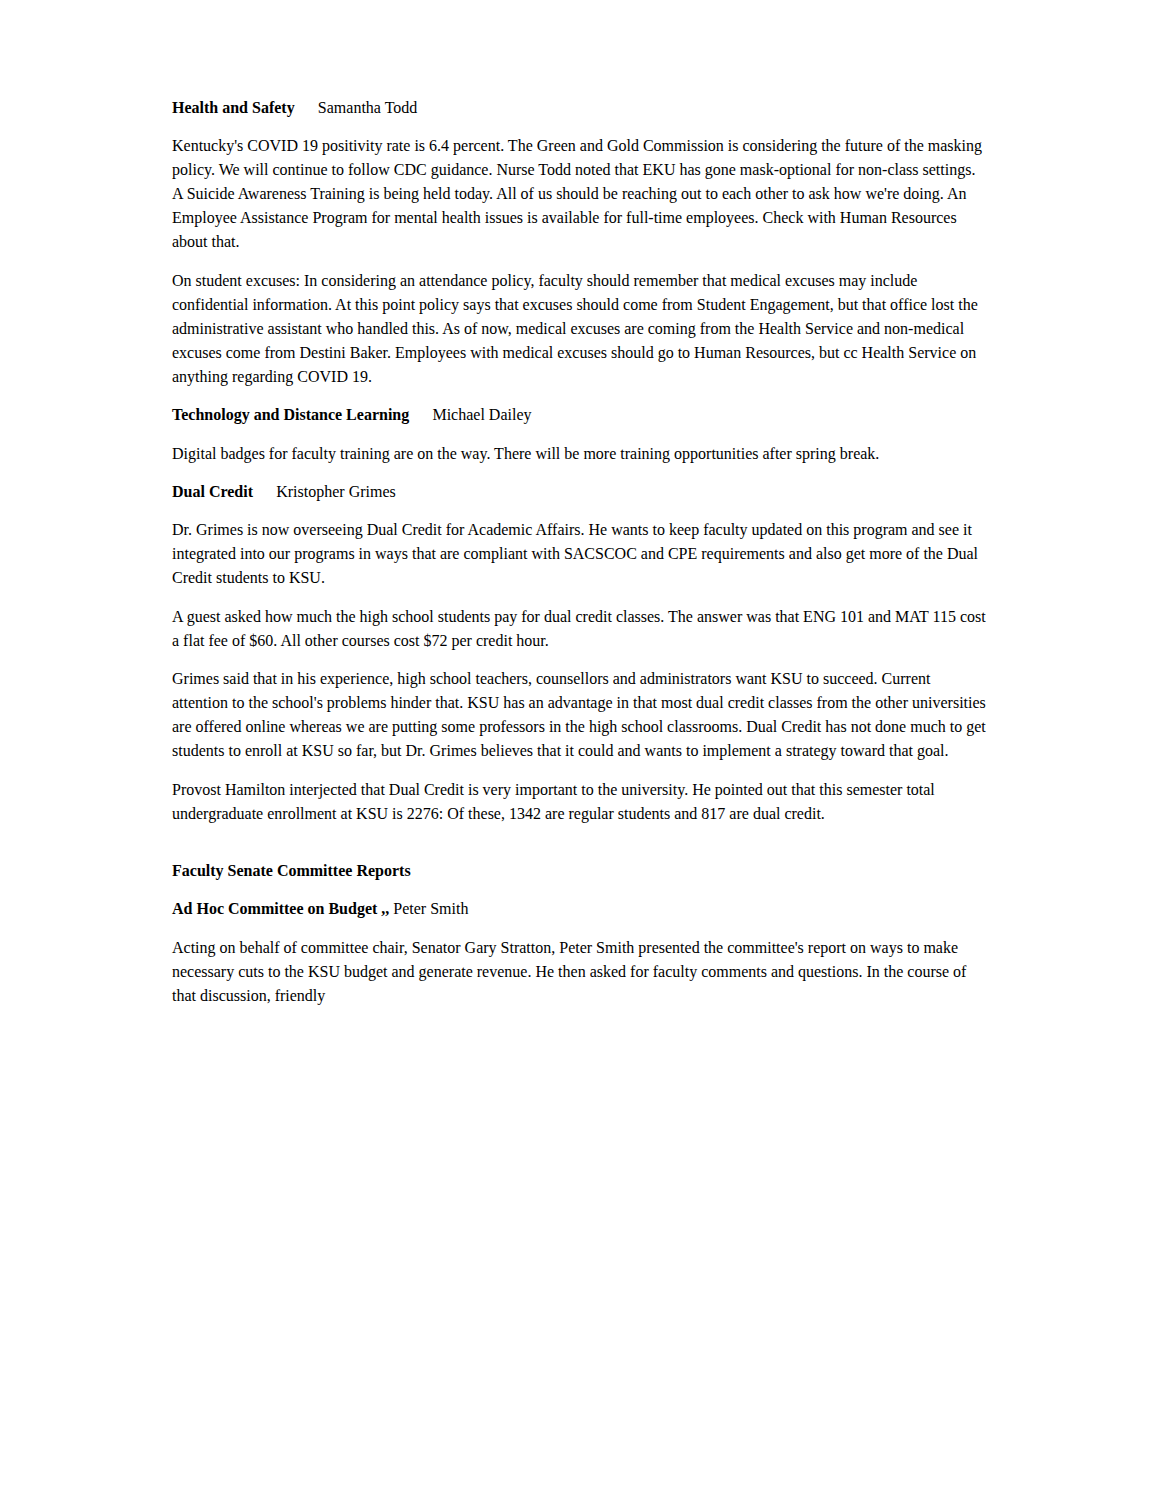Health and Safety Samantha Todd
Kentucky's COVID 19 positivity rate is 6.4 percent. The Green and Gold Commission is considering the future of the masking policy. We will continue to follow CDC guidance. Nurse Todd noted that EKU has gone mask-optional for non-class settings. A Suicide Awareness Training is being held today. All of us should be reaching out to each other to ask how we're doing. An Employee Assistance Program for mental health issues is available for full-time employees. Check with Human Resources about that.
On student excuses: In considering an attendance policy, faculty should remember that medical excuses may include confidential information. At this point policy says that excuses should come from Student Engagement, but that office lost the administrative assistant who handled this. As of now, medical excuses are coming from the Health Service and non-medical excuses come from Destini Baker. Employees with medical excuses should go to Human Resources, but cc Health Service on anything regarding COVID 19.
Technology and Distance Learning Michael Dailey
Digital badges for faculty training are on the way. There will be more training opportunities after spring break.
Dual Credit Kristopher Grimes
Dr. Grimes is now overseeing Dual Credit for Academic Affairs. He wants to keep faculty updated on this program and see it integrated into our programs in ways that are compliant with SACSCOC and CPE requirements and also get more of the Dual Credit students to KSU.
A guest asked how much the high school students pay for dual credit classes. The answer was that ENG 101 and MAT 115 cost a flat fee of $60. All other courses cost $72 per credit hour.
Grimes said that in his experience, high school teachers, counsellors and administrators want KSU to succeed. Current attention to the school's problems hinder that. KSU has an advantage in that most dual credit classes from the other universities are offered online whereas we are putting some professors in the high school classrooms. Dual Credit has not done much to get students to enroll at KSU so far, but Dr. Grimes believes that it could and wants to implement a strategy toward that goal.
Provost Hamilton interjected that Dual Credit is very important to the university. He pointed out that this semester total undergraduate enrollment at KSU is 2276: Of these, 1342 are regular students and 817 are dual credit.
Faculty Senate Committee Reports
Ad Hoc Committee on Budget ,, Peter Smith
Acting on behalf of committee chair, Senator Gary Stratton, Peter Smith presented the committee's report on ways to make necessary cuts to the KSU budget and generate revenue. He then asked for faculty comments and questions. In the course of that discussion, friendly